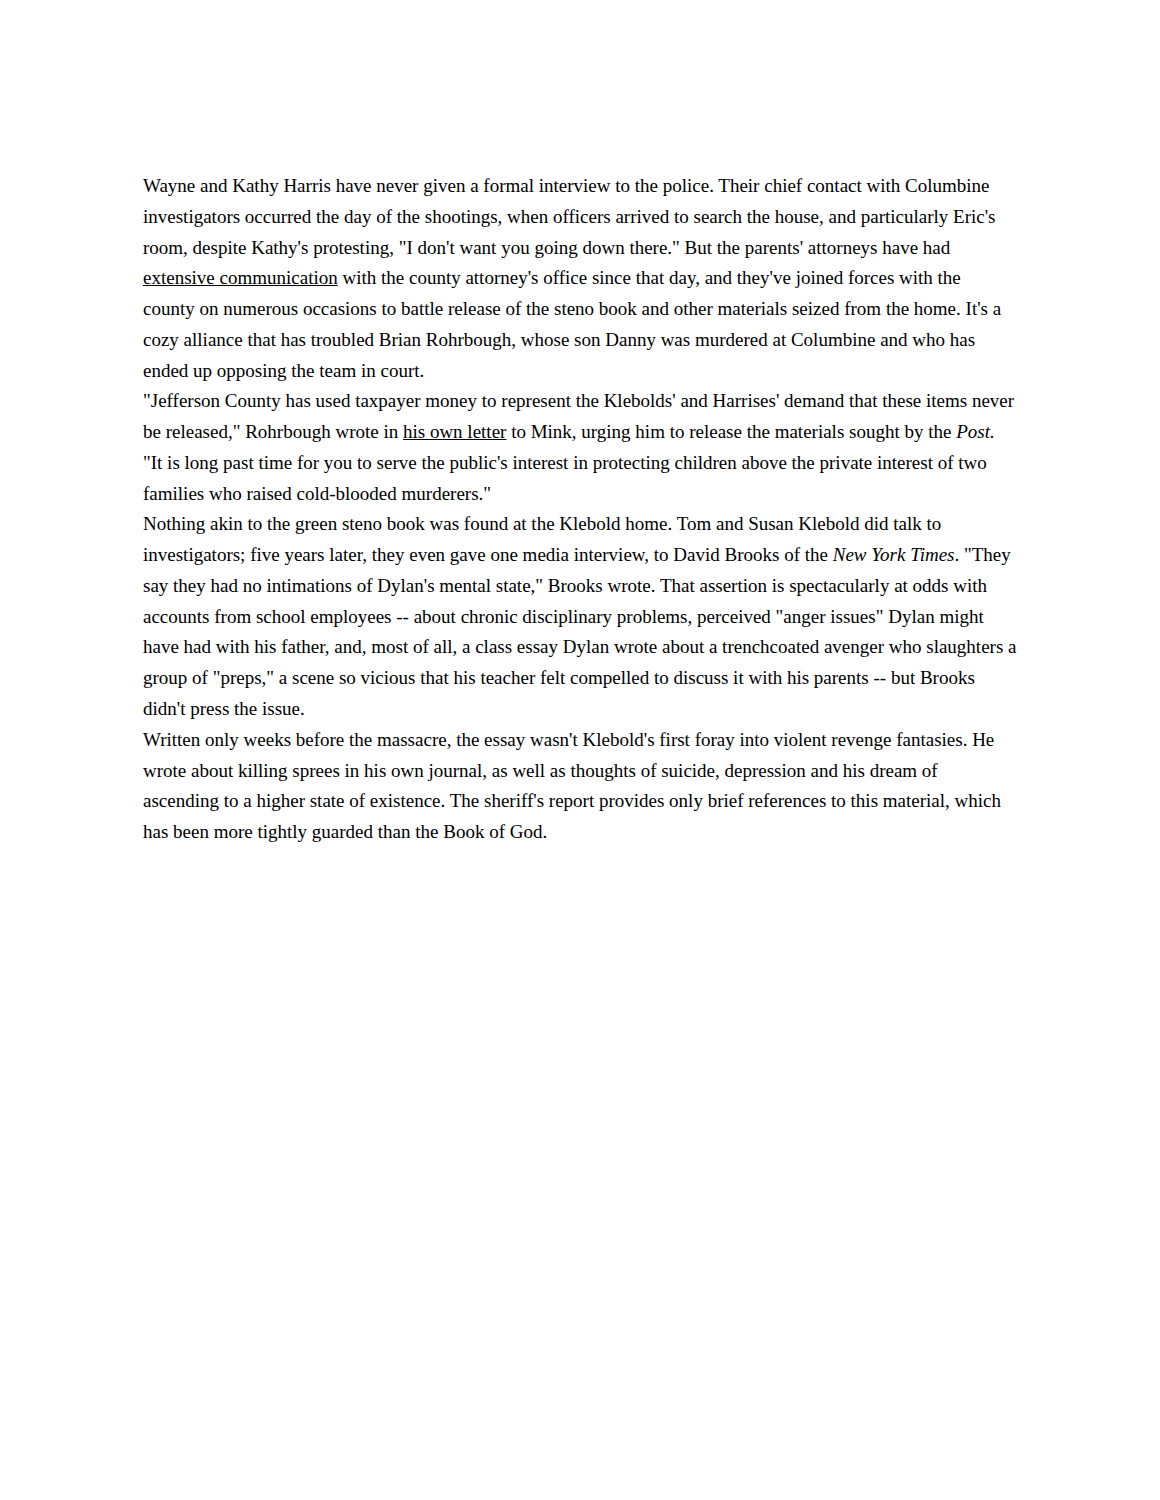Wayne and Kathy Harris have never given a formal interview to the police. Their chief contact with Columbine investigators occurred the day of the shootings, when officers arrived to search the house, and particularly Eric's room, despite Kathy's protesting, "I don't want you going down there." But the parents' attorneys have had extensive communication with the county attorney's office since that day, and they've joined forces with the county on numerous occasions to battle release of the steno book and other materials seized from the home. It's a cozy alliance that has troubled Brian Rohrbough, whose son Danny was murdered at Columbine and who has ended up opposing the team in court.
"Jefferson County has used taxpayer money to represent the Klebolds' and Harrises' demand that these items never be released," Rohrbough wrote in his own letter to Mink, urging him to release the materials sought by the Post. "It is long past time for you to serve the public's interest in protecting children above the private interest of two families who raised cold-blooded murderers."
Nothing akin to the green steno book was found at the Klebold home. Tom and Susan Klebold did talk to investigators; five years later, they even gave one media interview, to David Brooks of the New York Times. "They say they had no intimations of Dylan's mental state," Brooks wrote. That assertion is spectacularly at odds with accounts from school employees -- about chronic disciplinary problems, perceived "anger issues" Dylan might have had with his father, and, most of all, a class essay Dylan wrote about a trenchcoated avenger who slaughters a group of "preps," a scene so vicious that his teacher felt compelled to discuss it with his parents -- but Brooks didn't press the issue.
Written only weeks before the massacre, the essay wasn't Klebold's first foray into violent revenge fantasies. He wrote about killing sprees in his own journal, as well as thoughts of suicide, depression and his dream of ascending to a higher state of existence. The sheriff's report provides only brief references to this material, which has been more tightly guarded than the Book of God.